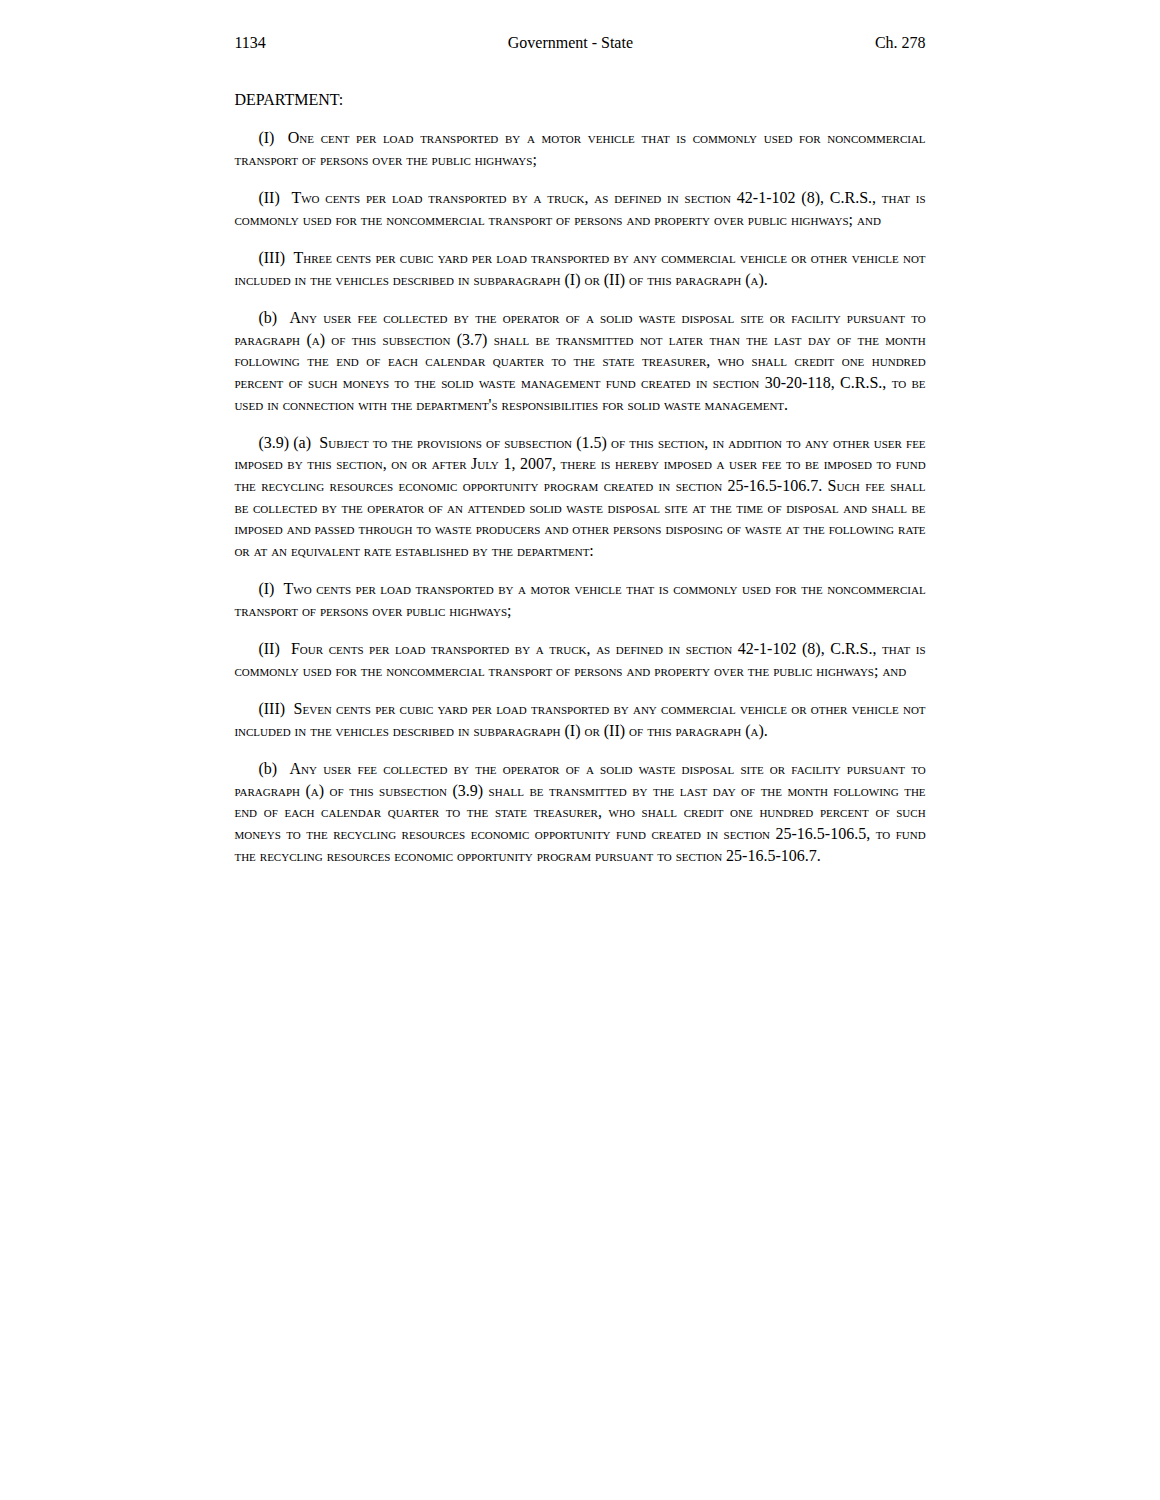1134 Government - State Ch. 278
DEPARTMENT:
(I) One cent per load transported by a motor vehicle that is commonly used for noncommercial transport of persons over the public highways;
(II) Two cents per load transported by a truck, as defined in section 42-1-102 (8), C.R.S., that is commonly used for the noncommercial transport of persons and property over public highways; and
(III) Three cents per cubic yard per load transported by any commercial vehicle or other vehicle not included in the vehicles described in subparagraph (I) or (II) of this paragraph (a).
(b) Any user fee collected by the operator of a solid waste disposal site or facility pursuant to paragraph (a) of this subsection (3.7) shall be transmitted not later than the last day of the month following the end of each calendar quarter to the state treasurer, who shall credit one hundred percent of such moneys to the solid waste management fund created in section 30-20-118, C.R.S., to be used in connection with the department's responsibilities for solid waste management.
(3.9) (a) Subject to the provisions of subsection (1.5) of this section, in addition to any other user fee imposed by this section, on or after July 1, 2007, there is hereby imposed a user fee to be imposed to fund the recycling resources economic opportunity program created in section 25-16.5-106.7. Such fee shall be collected by the operator of an attended solid waste disposal site at the time of disposal and shall be imposed and passed through to waste producers and other persons disposing of waste at the following rate or at an equivalent rate established by the department:
(I) Two cents per load transported by a motor vehicle that is commonly used for the noncommercial transport of persons over public highways;
(II) Four cents per load transported by a truck, as defined in section 42-1-102 (8), C.R.S., that is commonly used for the noncommercial transport of persons and property over the public highways; and
(III) Seven cents per cubic yard per load transported by any commercial vehicle or other vehicle not included in the vehicles described in subparagraph (I) or (II) of this paragraph (a).
(b) Any user fee collected by the operator of a solid waste disposal site or facility pursuant to paragraph (a) of this subsection (3.9) shall be transmitted by the last day of the month following the end of each calendar quarter to the state treasurer, who shall credit one hundred percent of such moneys to the recycling resources economic opportunity fund created in section 25-16.5-106.5, to fund the recycling resources economic opportunity program pursuant to section 25-16.5-106.7.